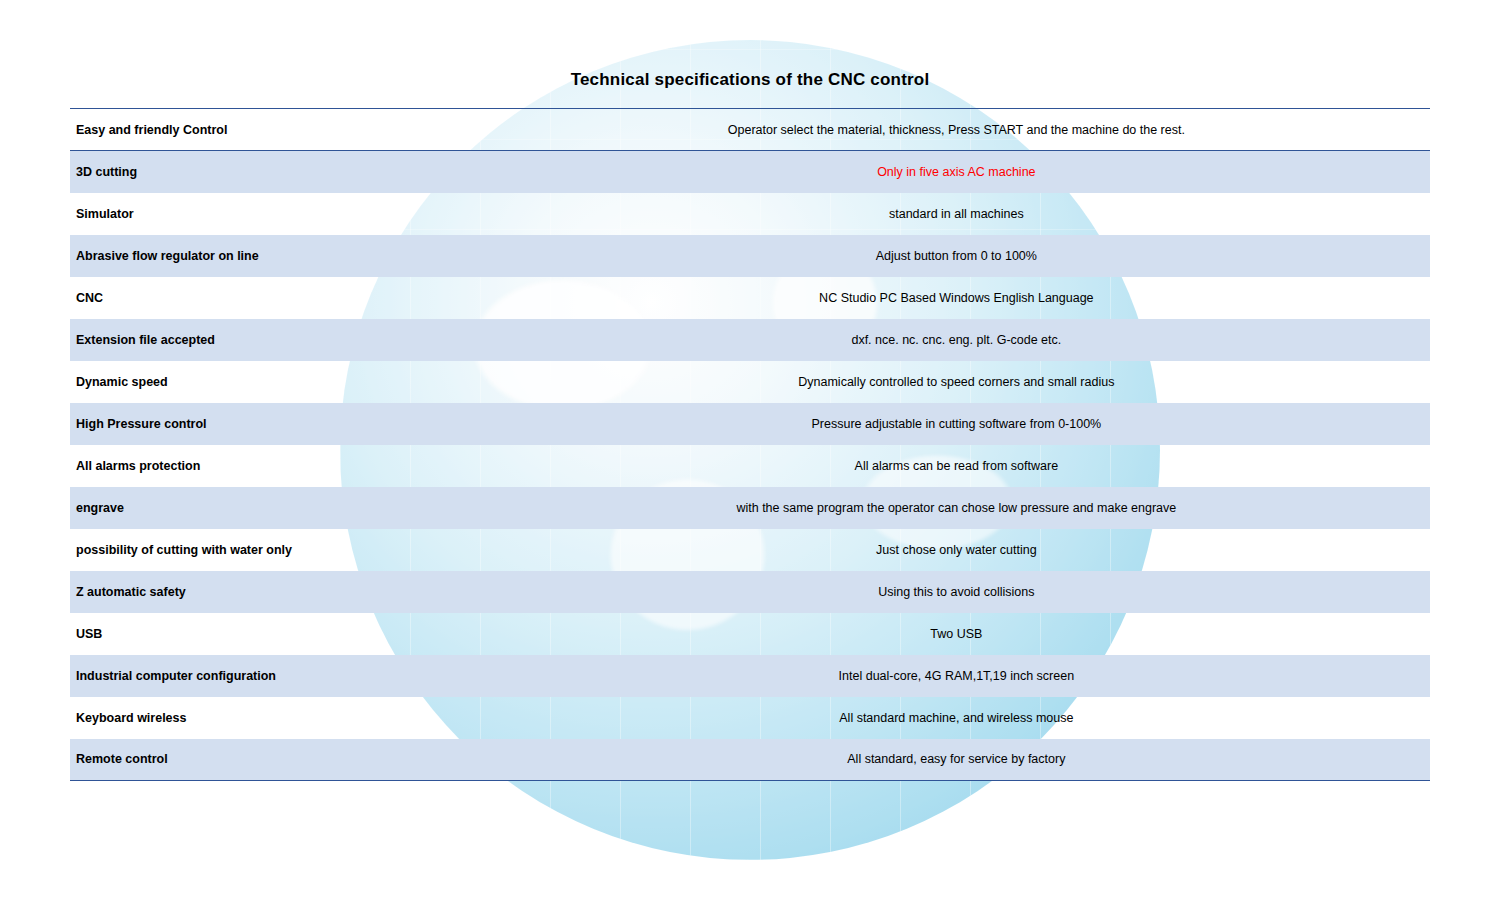Technical specifications of the CNC control
| Easy and friendly Control | Operator select the material, thickness, Press START and the machine do the rest. |
| 3D cutting | Only in five axis AC machine |
| Simulator | standard in all machines |
| Abrasive flow regulator on line | Adjust button from 0 to 100% |
| CNC | NC Studio PC Based Windows English Language |
| Extension file accepted | dxf. nce. nc. cnc. eng. plt. G-code etc. |
| Dynamic speed | Dynamically controlled to speed corners and small radius |
| High Pressure control | Pressure adjustable in cutting software from 0-100% |
| All alarms protection | All alarms can be read from software |
| engrave | with the same program the operator can chose low pressure and make engrave |
| possibility of cutting with water only | Just chose only water cutting |
| Z automatic safety | Using this to avoid collisions |
| USB | Two USB |
| Industrial computer configuration | Intel dual-core, 4G RAM,1T,19 inch screen |
| Keyboard wireless | All standard machine, and wireless mouse |
| Remote control | All standard, easy for service by factory |